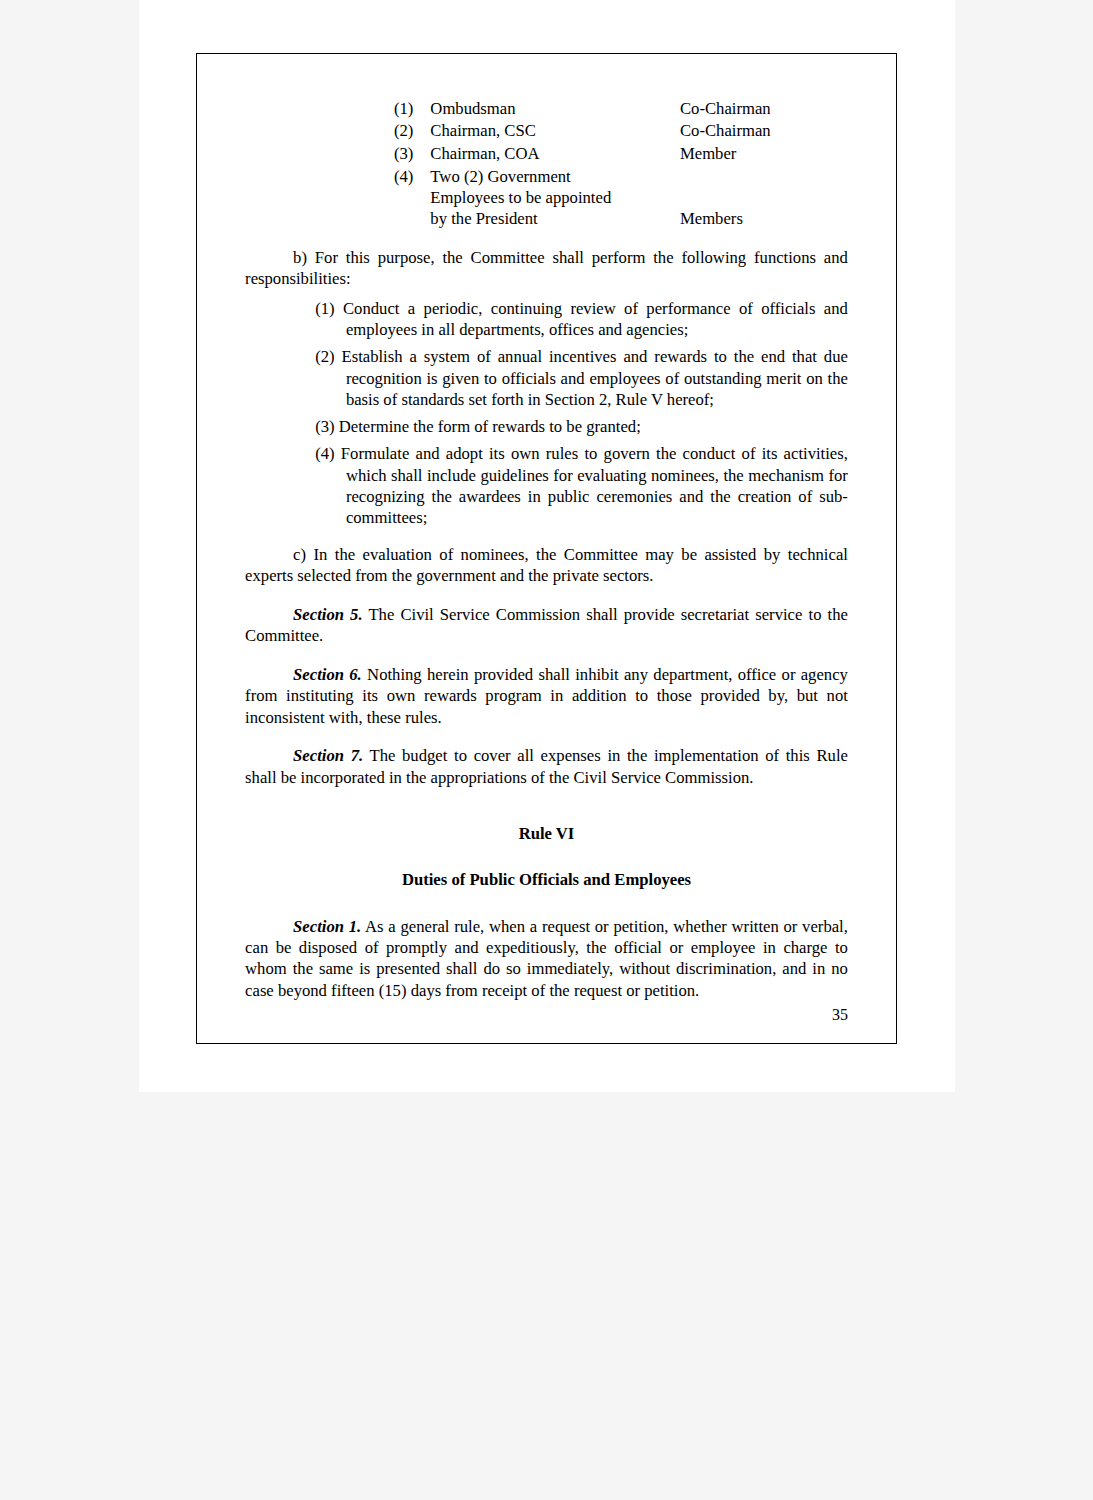| (1) | Ombudsman | Co-Chairman |
| (2) | Chairman, CSC | Co-Chairman |
| (3) | Chairman, COA | Member |
| (4) | Two (2) Government Employees to be appointed by the President | Members |
b) For this purpose, the Committee shall perform the following functions and responsibilities:
(1) Conduct a periodic, continuing review of performance of officials and employees in all departments, offices and agencies;
(2) Establish a system of annual incentives and rewards to the end that due recognition is given to officials and employees of outstanding merit on the basis of standards set forth in Section 2, Rule V hereof;
(3) Determine the form of rewards to be granted;
(4) Formulate and adopt its own rules to govern the conduct of its activities, which shall include guidelines for evaluating nominees, the mechanism for recognizing the awardees in public ceremonies and the creation of sub-committees;
c) In the evaluation of nominees, the Committee may be assisted by technical experts selected from the government and the private sectors.
Section 5. The Civil Service Commission shall provide secretariat service to the Committee.
Section 6. Nothing herein provided shall inhibit any department, office or agency from instituting its own rewards program in addition to those provided by, but not inconsistent with, these rules.
Section 7. The budget to cover all expenses in the implementation of this Rule shall be incorporated in the appropriations of the Civil Service Commission.
Rule VI
Duties of Public Officials and Employees
Section 1. As a general rule, when a request or petition, whether written or verbal, can be disposed of promptly and expeditiously, the official or employee in charge to whom the same is presented shall do so immediately, without discrimination, and in no case beyond fifteen (15) days from receipt of the request or petition.
35